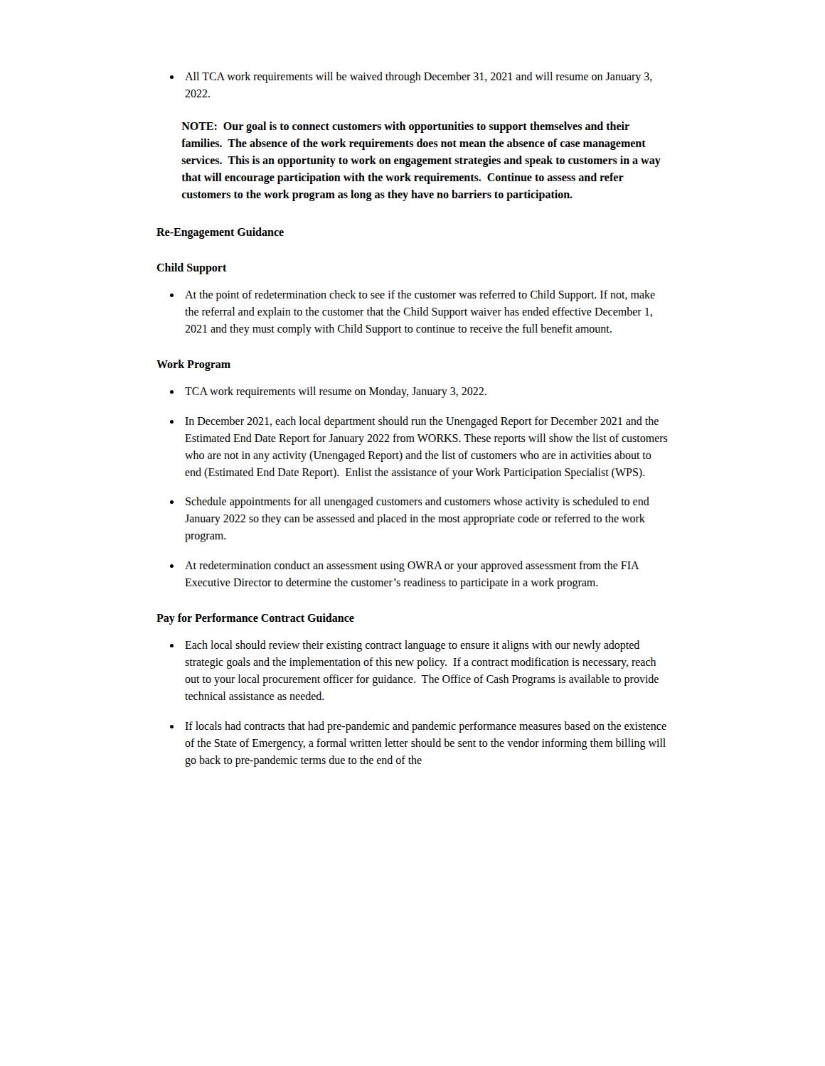All TCA work requirements will be waived through December 31, 2021 and will resume on January 3, 2022.
NOTE: Our goal is to connect customers with opportunities to support themselves and their families. The absence of the work requirements does not mean the absence of case management services. This is an opportunity to work on engagement strategies and speak to customers in a way that will encourage participation with the work requirements. Continue to assess and refer customers to the work program as long as they have no barriers to participation.
Re-Engagement Guidance
Child Support
At the point of redetermination check to see if the customer was referred to Child Support. If not, make the referral and explain to the customer that the Child Support waiver has ended effective December 1, 2021 and they must comply with Child Support to continue to receive the full benefit amount.
Work Program
TCA work requirements will resume on Monday, January 3, 2022.
In December 2021, each local department should run the Unengaged Report for December 2021 and the Estimated End Date Report for January 2022 from WORKS. These reports will show the list of customers who are not in any activity (Unengaged Report) and the list of customers who are in activities about to end (Estimated End Date Report). Enlist the assistance of your Work Participation Specialist (WPS).
Schedule appointments for all unengaged customers and customers whose activity is scheduled to end January 2022 so they can be assessed and placed in the most appropriate code or referred to the work program.
At redetermination conduct an assessment using OWRA or your approved assessment from the FIA Executive Director to determine the customer’s readiness to participate in a work program.
Pay for Performance Contract Guidance
Each local should review their existing contract language to ensure it aligns with our newly adopted strategic goals and the implementation of this new policy. If a contract modification is necessary, reach out to your local procurement officer for guidance. The Office of Cash Programs is available to provide technical assistance as needed.
If locals had contracts that had pre-pandemic and pandemic performance measures based on the existence of the State of Emergency, a formal written letter should be sent to the vendor informing them billing will go back to pre-pandemic terms due to the end of the